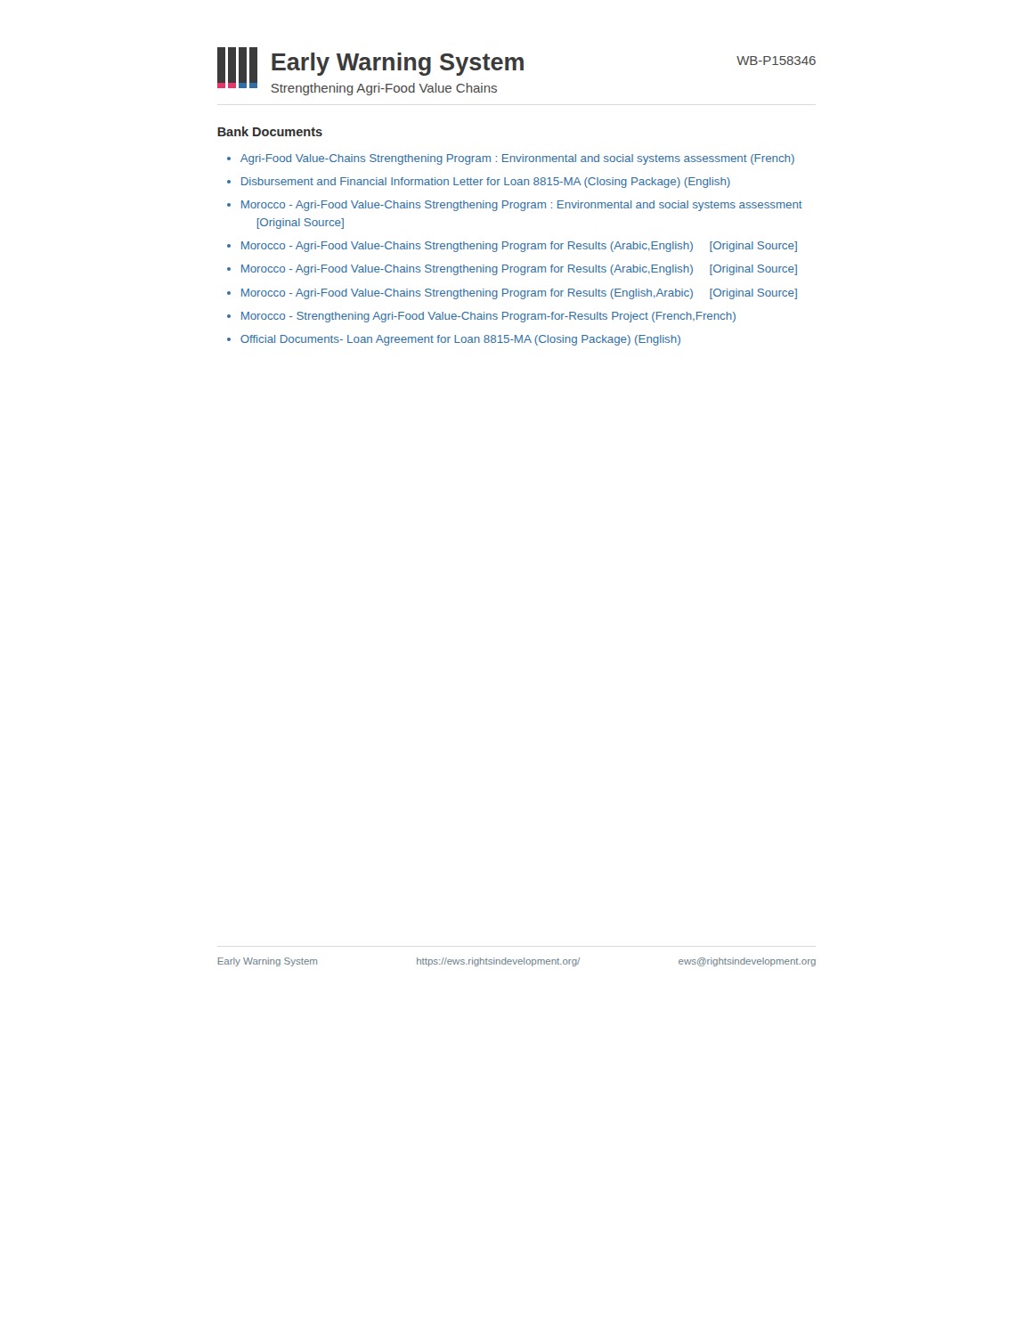Early Warning System
Strengthening Agri-Food Value Chains
WB-P158346
Bank Documents
Agri-Food Value-Chains Strengthening Program : Environmental and social systems assessment (French)
Disbursement and Financial Information Letter for Loan 8815-MA (Closing Package) (English)
Morocco - Agri-Food Value-Chains Strengthening Program : Environmental and social systems assessment[Original Source]
Morocco - Agri-Food Value-Chains Strengthening Program for Results (Arabic,English)[Original Source]
Morocco - Agri-Food Value-Chains Strengthening Program for Results (Arabic,English)[Original Source]
Morocco - Agri-Food Value-Chains Strengthening Program for Results (English,Arabic)[Original Source]
Morocco - Strengthening Agri-Food Value-Chains Program-for-Results Project (French,French)
Official Documents- Loan Agreement for Loan 8815-MA (Closing Package) (English)
Early Warning System
https://ews.rightsindevelopment.org/
ews@rightsindevelopment.org